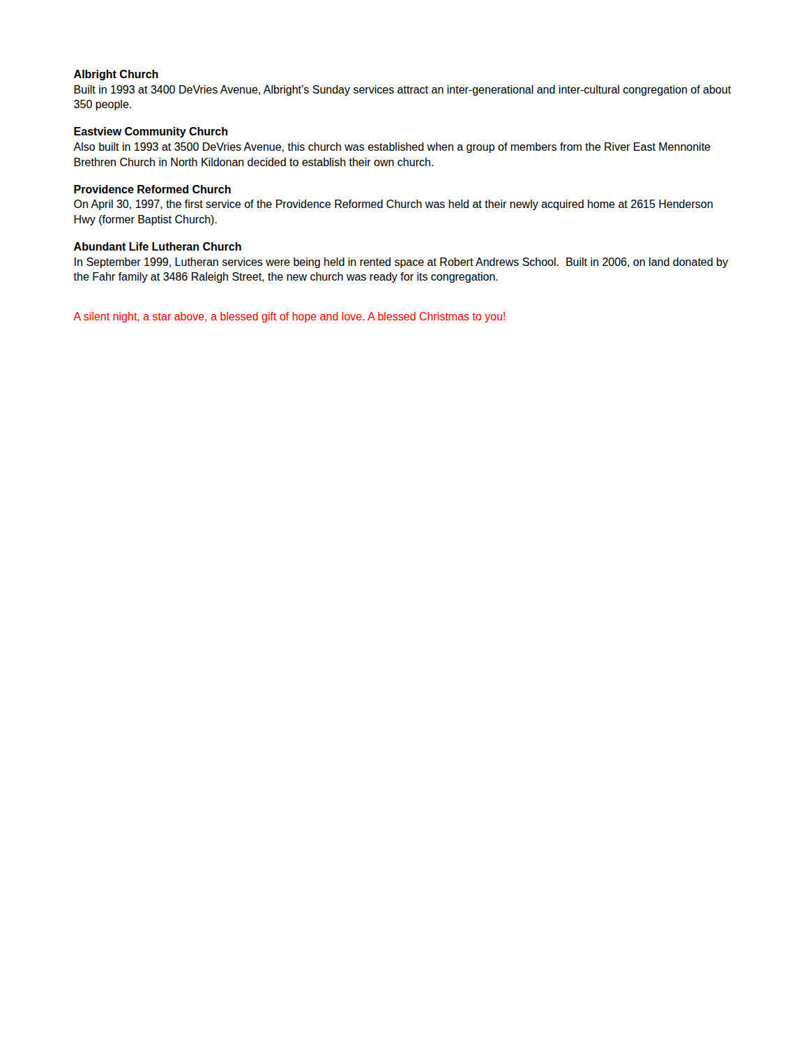Albright Church
Built in 1993 at 3400 DeVries Avenue, Albright’s Sunday services attract an inter-generational and inter-cultural congregation of about 350 people.
Eastview Community Church
Also built in 1993 at 3500 DeVries Avenue, this church was established when a group of members from the River East Mennonite Brethren Church in North Kildonan decided to establish their own church.
Providence Reformed Church
On April 30, 1997, the first service of the Providence Reformed Church was held at their newly acquired home at 2615 Henderson Hwy (former Baptist Church).
Abundant Life Lutheran Church
In September 1999, Lutheran services were being held in rented space at Robert Andrews School. Built in 2006, on land donated by the Fahr family at 3486 Raleigh Street, the new church was ready for its congregation.
A silent night, a star above, a blessed gift of hope and love. A blessed Christmas to you!